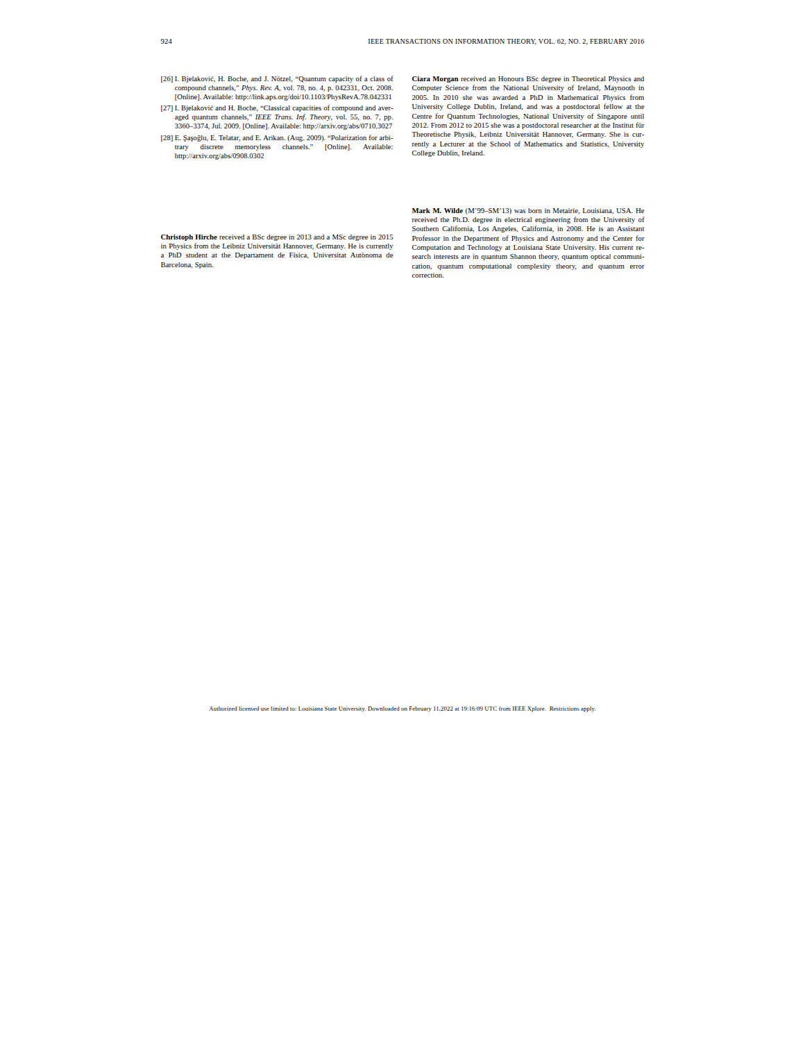924 IEEE Transactions on Information Theory, Vol. 62, No. 2, February 2016
[26] I. Bjelaković, H. Boche, and J. Nötzel, “Quantum capacity of a class of compound channels,” Phys. Rev. A, vol. 78, no. 4, p. 042331, Oct. 2008. [Online]. Available: http://link.aps.org/doi/10.1103/PhysRevA.78.042331
[27] I. Bjelaković and H. Boche, “Classical capacities of compound and averaged quantum channels,” IEEE Trans. Inf. Theory, vol. 55, no. 7, pp. 3360–3374, Jul. 2009. [Online]. Available: http://arxiv.org/abs/0710.3027
[28] E. Şaşoğlu, E. Telatar, and E. Arikan. (Aug. 2009). “Polarization for arbitrary discrete memoryless channels.” [Online]. Available: http://arxiv.org/abs/0908.0302
Christoph Hirche received a BSc degree in 2013 and a MSc degree in 2015 in Physics from the Leibniz Universität Hannover, Germany. He is currently a PhD student at the Departament de Física, Universitat Autònoma de Barcelona, Spain.
Ciara Morgan received an Honours BSc degree in Theoretical Physics and Computer Science from the National University of Ireland, Maynooth in 2005. In 2010 she was awarded a PhD in Mathematical Physics from University College Dublin, Ireland, and was a postdoctoral fellow at the Centre for Quantum Technologies, National University of Singapore until 2012. From 2012 to 2015 she was a postdoctoral researcher at the Institut für Theoretische Physik, Leibniz Universität Hannover, Germany. She is currently a Lecturer at the School of Mathematics and Statistics, University College Dublin, Ireland.
Mark M. Wilde (M’99–SM’13) was born in Metairie, Louisiana, USA. He received the Ph.D. degree in electrical engineering from the University of Southern California, Los Angeles, California, in 2008. He is an Assistant Professor in the Department of Physics and Astronomy and the Center for Computation and Technology at Louisiana State University. His current research interests are in quantum Shannon theory, quantum optical communication, quantum computational complexity theory, and quantum error correction.
Authorized licensed use limited to: Louisiana State University. Downloaded on February 11,2022 at 19:16:09 UTC from IEEE Xplore. Restrictions apply.